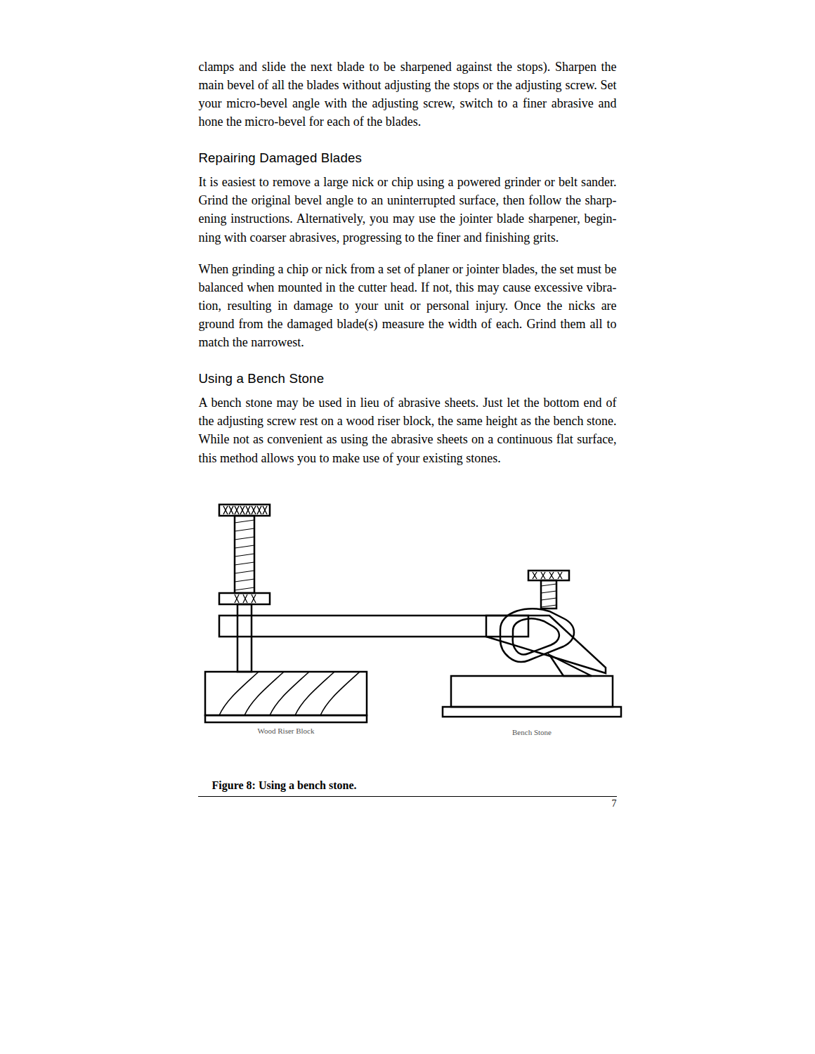clamps and slide the next blade to be sharpened against the stops). Sharpen the main bevel of all the blades without adjusting the stops or the adjusting screw. Set your micro-bevel angle with the adjusting screw, switch to a finer abrasive and hone the micro-bevel for each of the blades.
Repairing Damaged Blades
It is easiest to remove a large nick or chip using a powered grinder or belt sander. Grind the original bevel angle to an uninterrupted surface, then follow the sharpening instructions. Alternatively, you may use the jointer blade sharpener, beginning with coarser abrasives, progressing to the finer and finishing grits.
When grinding a chip or nick from a set of planer or jointer blades, the set must be balanced when mounted in the cutter head. If not, this may cause excessive vibration, resulting in damage to your unit or personal injury. Once the nicks are ground from the damaged blade(s) measure the width of each. Grind them all to match the narrowest.
Using a Bench Stone
A bench stone may be used in lieu of abrasive sheets. Just let the bottom end of the adjusting screw rest on a wood riser block, the same height as the bench stone. While not as convenient as using the abrasive sheets on a continuous flat surface, this method allows you to make use of your existing stones.
Wood Riser Block Bench Stone
Figure 8: Using a bench stone.
7